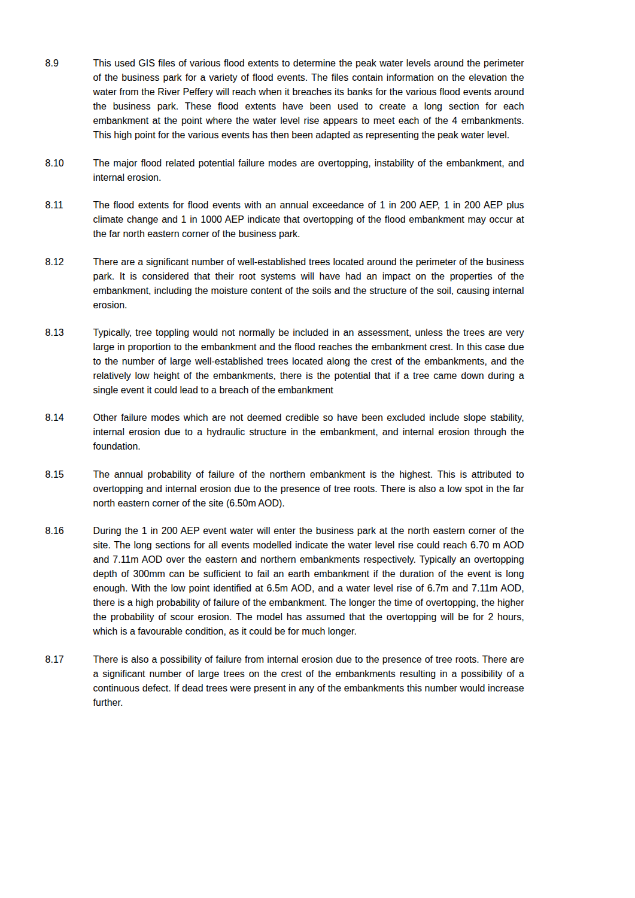8.9
This used GIS files of various flood extents to determine the peak water levels around the perimeter of the business park for a variety of flood events. The files contain information on the elevation the water from the River Peffery will reach when it breaches its banks for the various flood events around the business park. These flood extents have been used to create a long section for each embankment at the point where the water level rise appears to meet each of the 4 embankments. This high point for the various events has then been adapted as representing the peak water level.
8.10
The major flood related potential failure modes are overtopping, instability of the embankment, and internal erosion.
8.11
The flood extents for flood events with an annual exceedance of 1 in 200 AEP, 1 in 200 AEP plus climate change and 1 in 1000 AEP indicate that overtopping of the flood embankment may occur at the far north eastern corner of the business park.
8.12
There are a significant number of well-established trees located around the perimeter of the business park. It is considered that their root systems will have had an impact on the properties of the embankment, including the moisture content of the soils and the structure of the soil, causing internal erosion.
8.13
Typically, tree toppling would not normally be included in an assessment, unless the trees are very large in proportion to the embankment and the flood reaches the embankment crest. In this case due to the number of large well-established trees located along the crest of the embankments, and the relatively low height of the embankments, there is the potential that if a tree came down during a single event it could lead to a breach of the embankment
8.14
Other failure modes which are not deemed credible so have been excluded include slope stability, internal erosion due to a hydraulic structure in the embankment, and internal erosion through the foundation.
8.15
The annual probability of failure of the northern embankment is the highest. This is attributed to overtopping and internal erosion due to the presence of tree roots. There is also a low spot in the far north eastern corner of the site (6.50m AOD).
8.16
During the 1 in 200 AEP event water will enter the business park at the north eastern corner of the site. The long sections for all events modelled indicate the water level rise could reach 6.70 m AOD and 7.11m AOD over the eastern and northern embankments respectively. Typically an overtopping depth of 300mm can be sufficient to fail an earth embankment if the duration of the event is long enough. With the low point identified at 6.5m AOD, and a water level rise of 6.7m and 7.11m AOD, there is a high probability of failure of the embankment. The longer the time of overtopping, the higher the probability of scour erosion. The model has assumed that the overtopping will be for 2 hours, which is a favourable condition, as it could be for much longer.
8.17
There is also a possibility of failure from internal erosion due to the presence of tree roots. There are a significant number of large trees on the crest of the embankments resulting in a possibility of a continuous defect. If dead trees were present in any of the embankments this number would increase further.